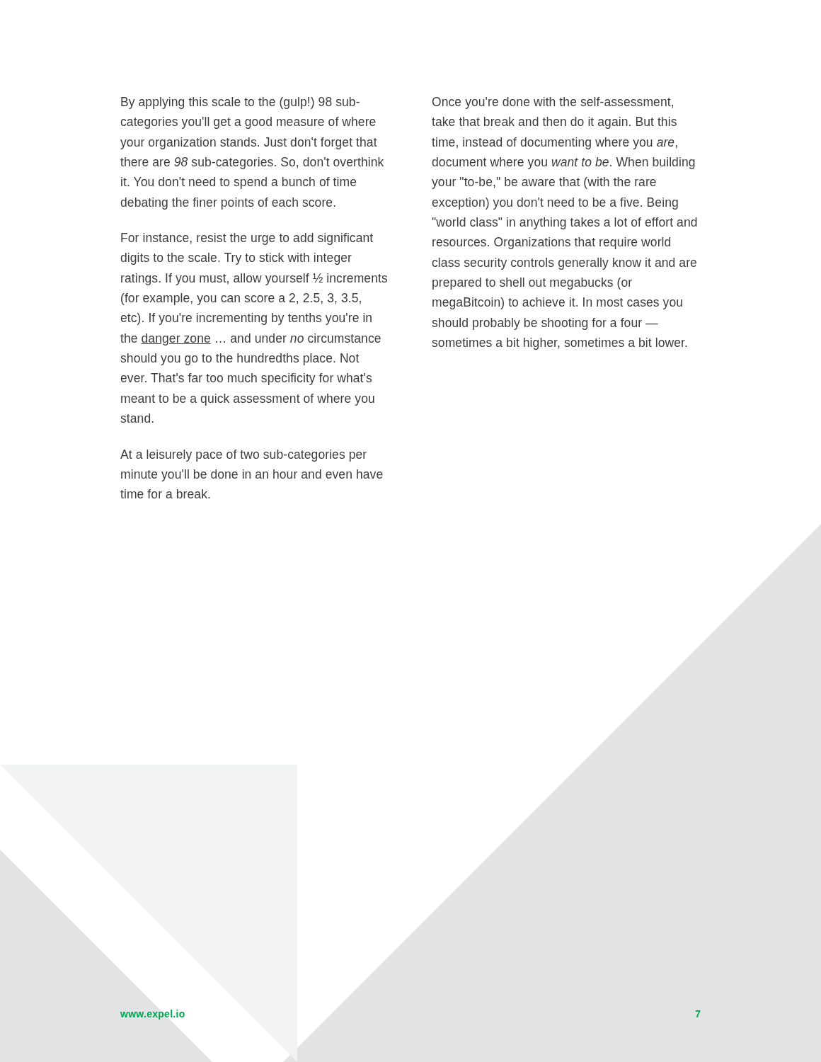By applying this scale to the (gulp!) 98 sub-categories you'll get a good measure of where your organization stands. Just don't forget that there are 98 sub-categories. So, don't overthink it. You don't need to spend a bunch of time debating the finer points of each score.
For instance, resist the urge to add significant digits to the scale. Try to stick with integer ratings. If you must, allow yourself ½ increments (for example, you can score a 2, 2.5, 3, 3.5, etc). If you're incrementing by tenths you're in the danger zone … and under no circumstance should you go to the hundredths place. Not ever. That's far too much specificity for what's meant to be a quick assessment of where you stand.
At a leisurely pace of two sub-categories per minute you'll be done in an hour and even have time for a break.
Once you're done with the self-assessment, take that break and then do it again. But this time, instead of documenting where you are, document where you want to be. When building your "to-be," be aware that (with the rare exception) you don't need to be a five. Being "world class" in anything takes a lot of effort and resources. Organizations that require world class security controls generally know it and are prepared to shell out megabucks (or megaBitcoin) to achieve it. In most cases you should probably be shooting for a four — sometimes a bit higher, sometimes a bit lower.
www.expel.io 7